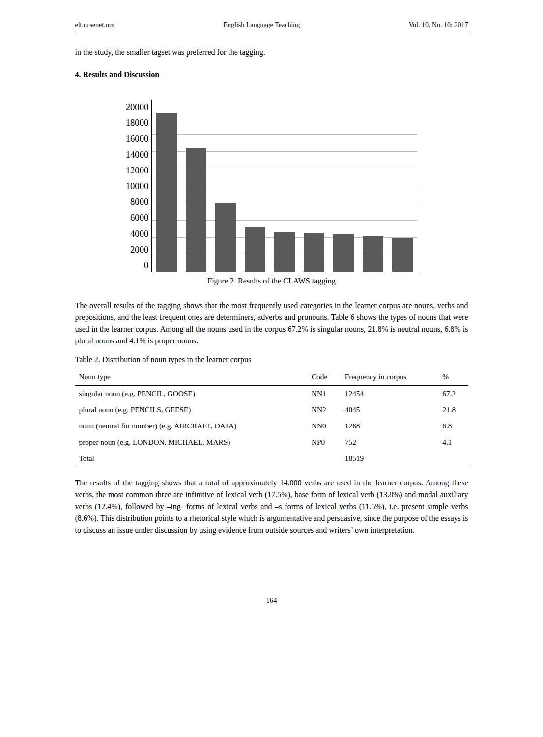elt.ccsenet.org English Language Teaching Vol. 10, No. 10; 2017
in the study, the smaller tagset was preferred for the tagging.
4. Results and Discussion
20000 18000 16000 14000 12000 10000 8000 6000 4000 2000 0
Figure 2. Results of the CLAWS tagging
The overall results of the tagging shows that the most frequently used categories in the learner corpus are nouns, verbs and prepositions, and the least frequent ones are determiners, adverbs and pronouns. Table 6 shows the types of nouns that were used in the learner corpus. Among all the nouns used in the corpus 67.2% is singular nouns, 21.8% is neutral nouns, 6.8% is plural nouns and 4.1% is proper nouns.
Table 2. Distribution of noun types in the learner corpus
| Noun type | Code | Frequency in corpus | % |
| --- | --- | --- | --- |
| singular noun (e.g. PENCIL, GOOSE) | NN1 | 12454 | 67.2 |
| plural noun (e.g. PENCILS, GEESE) | NN2 | 4045 | 21.8 |
| noun (neutral for number) (e.g. AIRCRAFT, DATA) | NN0 | 1268 | 6.8 |
| proper noun (e.g. LONDON, MICHAEL, MARS) | NP0 | 752 | 4.1 |
| Total | | 18519 | |
The results of the tagging shows that a total of approximately 14.000 verbs are used in the learner corpus. Among these verbs, the most common three are infinitive of lexical verb (17.5%), base form of lexical verb (13.8%) and modal auxiliary verbs (12.4%), followed by –ing- forms of lexical verbs and –s forms of lexical verbs (11.5%), i.e. present simple verbs (8.6%). This distribution points to a rhetorical style which is argumentative and persuasive, since the purpose of the essays is to discuss an issue under discussion by using evidence from outside sources and writers’ own interpretation.
164